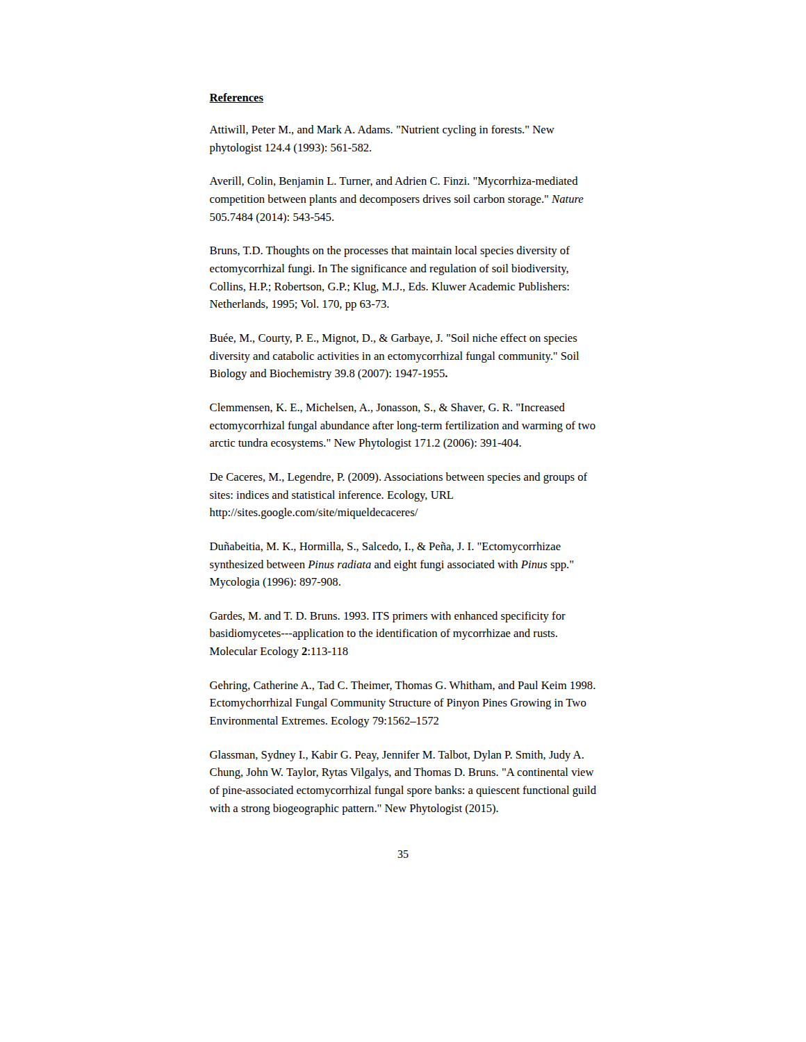References
Attiwill, Peter M., and Mark A. Adams. "Nutrient cycling in forests." New phytologist 124.4 (1993): 561-582.
Averill, Colin, Benjamin L. Turner, and Adrien C. Finzi. "Mycorrhiza-mediated competition between plants and decomposers drives soil carbon storage." Nature 505.7484 (2014): 543-545.
Bruns, T.D. Thoughts on the processes that maintain local species diversity of ectomycorrhizal fungi. In The significance and regulation of soil biodiversity, Collins, H.P.; Robertson, G.P.; Klug, M.J., Eds. Kluwer Academic Publishers: Netherlands, 1995; Vol. 170, pp 63-73.
Buée, M., Courty, P. E., Mignot, D., & Garbaye, J. "Soil niche effect on species diversity and catabolic activities in an ectomycorrhizal fungal community." Soil Biology and Biochemistry 39.8 (2007): 1947-1955.
Clemmensen, K. E., Michelsen, A., Jonasson, S., & Shaver, G. R. "Increased ectomycorrhizal fungal abundance after long-term fertilization and warming of two arctic tundra ecosystems." New Phytologist 171.2 (2006): 391-404.
De Caceres, M., Legendre, P. (2009). Associations between species and groups of sites: indices and statistical inference. Ecology, URL http://sites.google.com/site/miqueldecaceres/
Duñabeitia, M. K., Hormilla, S., Salcedo, I., & Peña, J. I. "Ectomycorrhizae synthesized between Pinus radiata and eight fungi associated with Pinus spp." Mycologia (1996): 897-908.
Gardes, M. and T. D. Bruns. 1993. ITS primers with enhanced specificity for basidiomycetes---application to the identification of mycorrhizae and rusts. Molecular Ecology 2:113-118
Gehring, Catherine A., Tad C. Theimer, Thomas G. Whitham, and Paul Keim 1998. Ectomychorrhizal Fungal Community Structure of Pinyon Pines Growing in Two Environmental Extremes. Ecology 79:1562–1572
Glassman, Sydney I., Kabir G. Peay, Jennifer M. Talbot, Dylan P. Smith, Judy A. Chung, John W. Taylor, Rytas Vilgalys, and Thomas D. Bruns. "A continental view of pine-associated ectomycorrhizal fungal spore banks: a quiescent functional guild with a strong biogeographic pattern." New Phytologist (2015).
35